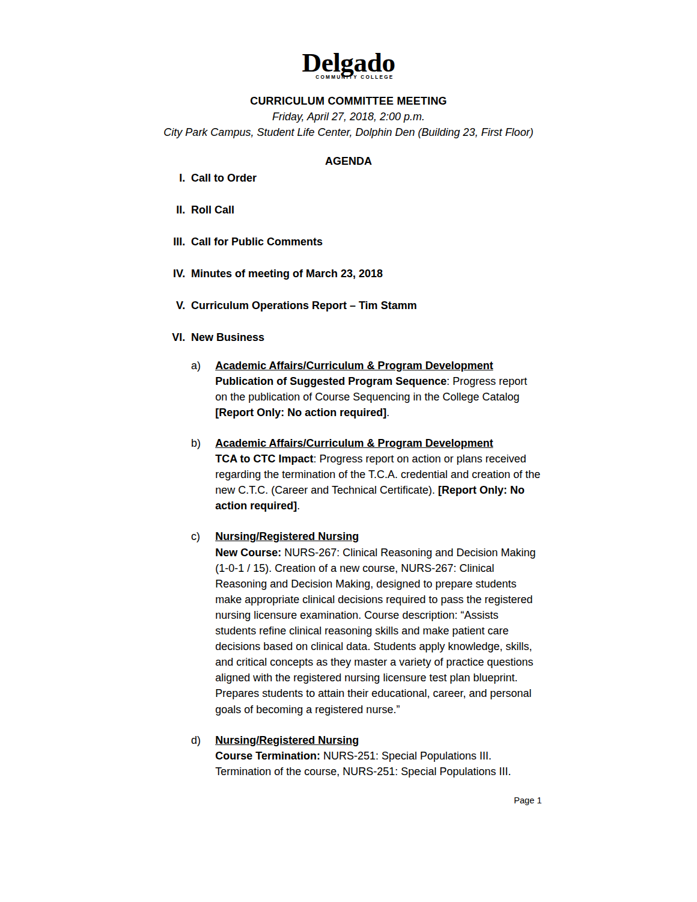DelgadoCOMMUNITY COLLEGE
CURRICULUM COMMITTEE MEETING
Friday, April 27, 2018, 2:00 p.m.
City Park Campus, Student Life Center, Dolphin Den (Building 23, First Floor)
AGENDA
I. Call to Order
II. Roll Call
III. Call for Public Comments
IV. Minutes of meeting of March 23, 2018
V. Curriculum Operations Report – Tim Stamm
VI. New Business
a)
Academic Affairs/Curriculum & Program Development
Publication of Suggested Program Sequence: Progress report on the publication of Course Sequencing in the College Catalog [Report Only: No action required].
b)
Academic Affairs/Curriculum & Program Development
TCA to CTC Impact: Progress report on action or plans received regarding the termination of the T.C.A. credential and creation of the new C.T.C. (Career and Technical Certificate). [Report Only: No action required].
c)
Nursing/Registered Nursing
New Course: NURS-267: Clinical Reasoning and Decision Making (1-0-1 / 15). Creation of a new course, NURS-267: Clinical Reasoning and Decision Making, designed to prepare students make appropriate clinical decisions required to pass the registered nursing licensure examination. Course description: “Assists students refine clinical reasoning skills and make patient care decisions based on clinical data. Students apply knowledge, skills, and critical concepts as they master a variety of practice questions aligned with the registered nursing licensure test plan blueprint. Prepares students to attain their educational, career, and personal goals of becoming a registered nurse.”
d)
Nursing/Registered Nursing
Course Termination: NURS-251: Special Populations III. Termination of the course, NURS-251: Special Populations III.
Page 1